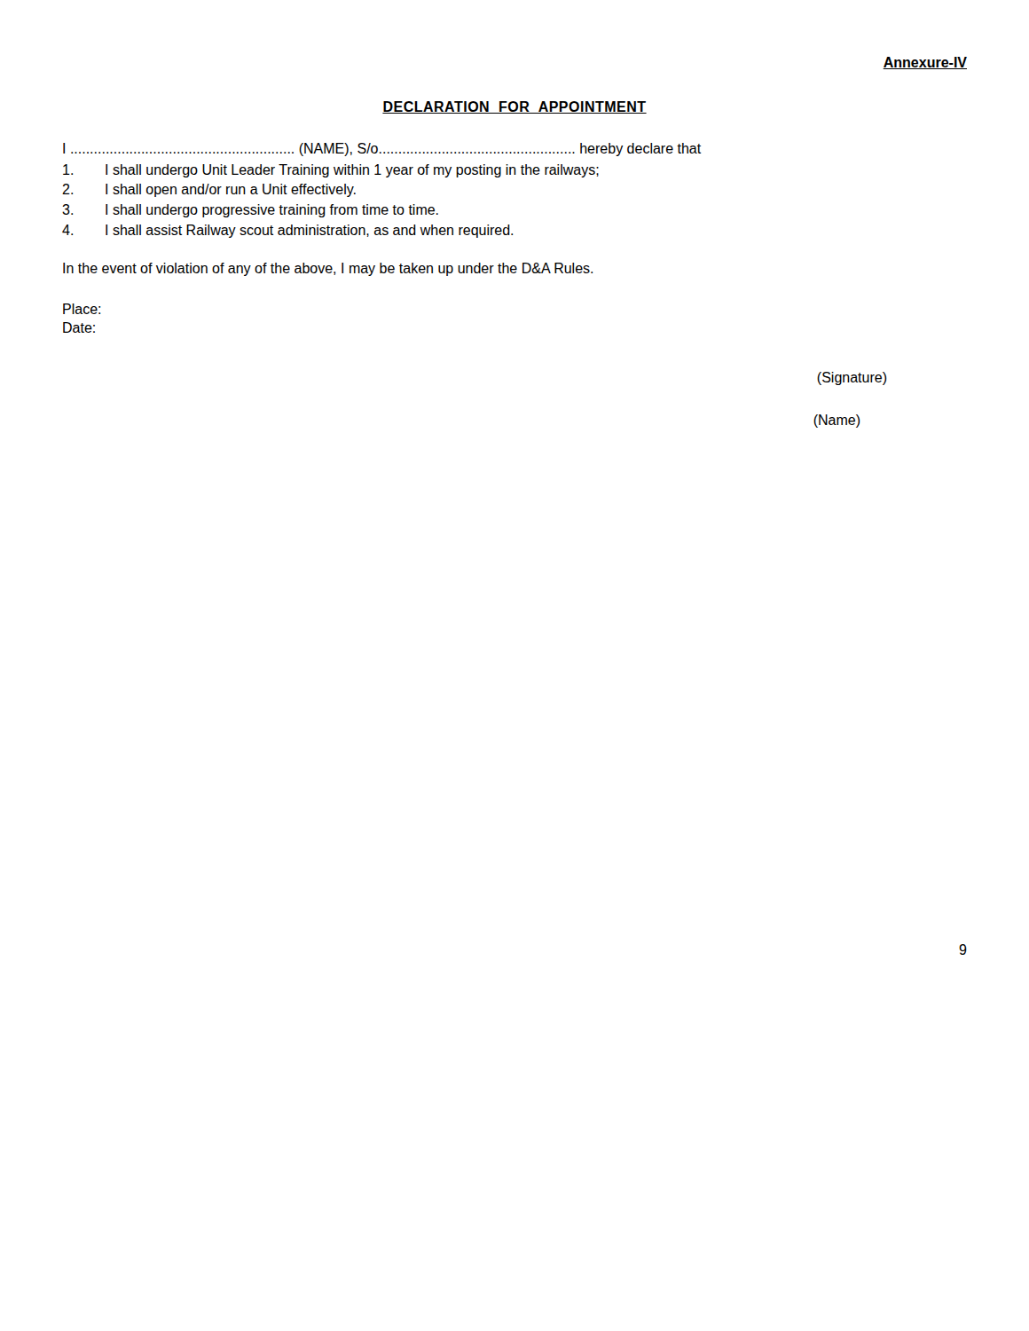Annexure-IV
DECLARATION FOR APPOINTMENT
I ......................................................... (NAME), S/o.................................................. hereby declare that
1. I shall undergo Unit Leader Training within 1 year of my posting in the railways;
2. I shall open and/or run a Unit effectively.
3. I shall undergo progressive training from time to time.
4. I shall assist Railway scout administration, as and when required.
In the event of violation of any of the above, I may be taken up under the D&A Rules.
Place:
Date:
(Signature)
(Name)
9